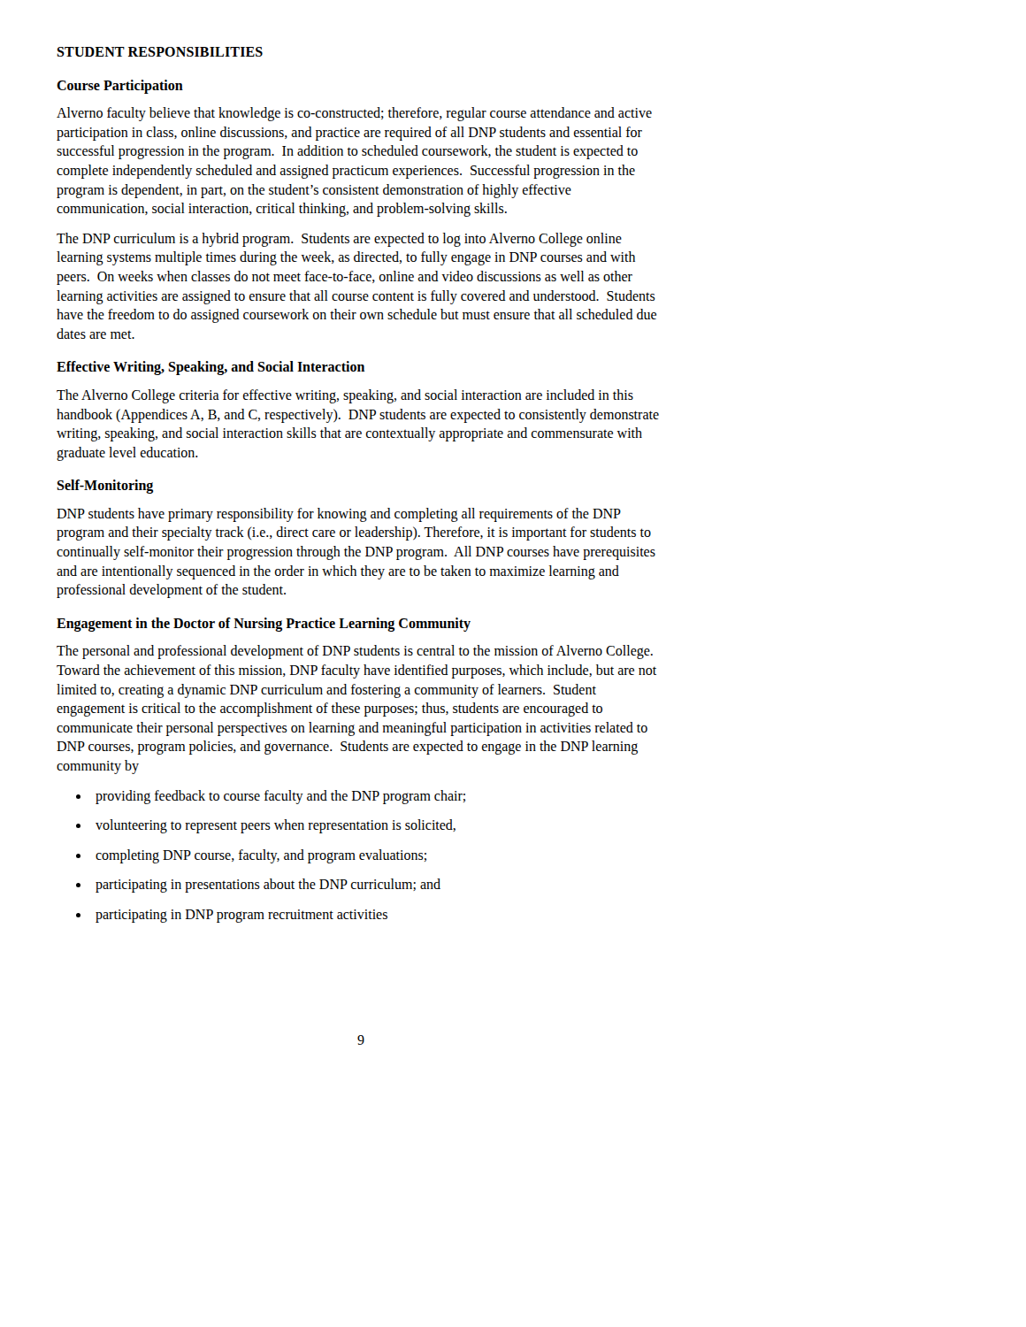STUDENT RESPONSIBILITIES
Course Participation
Alverno faculty believe that knowledge is co-constructed; therefore, regular course attendance and active participation in class, online discussions, and practice are required of all DNP students and essential for successful progression in the program. In addition to scheduled coursework, the student is expected to complete independently scheduled and assigned practicum experiences. Successful progression in the program is dependent, in part, on the student’s consistent demonstration of highly effective communication, social interaction, critical thinking, and problem-solving skills.
The DNP curriculum is a hybrid program. Students are expected to log into Alverno College online learning systems multiple times during the week, as directed, to fully engage in DNP courses and with peers. On weeks when classes do not meet face-to-face, online and video discussions as well as other learning activities are assigned to ensure that all course content is fully covered and understood. Students have the freedom to do assigned coursework on their own schedule but must ensure that all scheduled due dates are met.
Effective Writing, Speaking, and Social Interaction
The Alverno College criteria for effective writing, speaking, and social interaction are included in this handbook (Appendices A, B, and C, respectively). DNP students are expected to consistently demonstrate writing, speaking, and social interaction skills that are contextually appropriate and commensurate with graduate level education.
Self-Monitoring
DNP students have primary responsibility for knowing and completing all requirements of the DNP program and their specialty track (i.e., direct care or leadership). Therefore, it is important for students to continually self-monitor their progression through the DNP program. All DNP courses have prerequisites and are intentionally sequenced in the order in which they are to be taken to maximize learning and professional development of the student.
Engagement in the Doctor of Nursing Practice Learning Community
The personal and professional development of DNP students is central to the mission of Alverno College. Toward the achievement of this mission, DNP faculty have identified purposes, which include, but are not limited to, creating a dynamic DNP curriculum and fostering a community of learners. Student engagement is critical to the accomplishment of these purposes; thus, students are encouraged to communicate their personal perspectives on learning and meaningful participation in activities related to DNP courses, program policies, and governance. Students are expected to engage in the DNP learning community by
providing feedback to course faculty and the DNP program chair;
volunteering to represent peers when representation is solicited,
completing DNP course, faculty, and program evaluations;
participating in presentations about the DNP curriculum; and
participating in DNP program recruitment activities
9